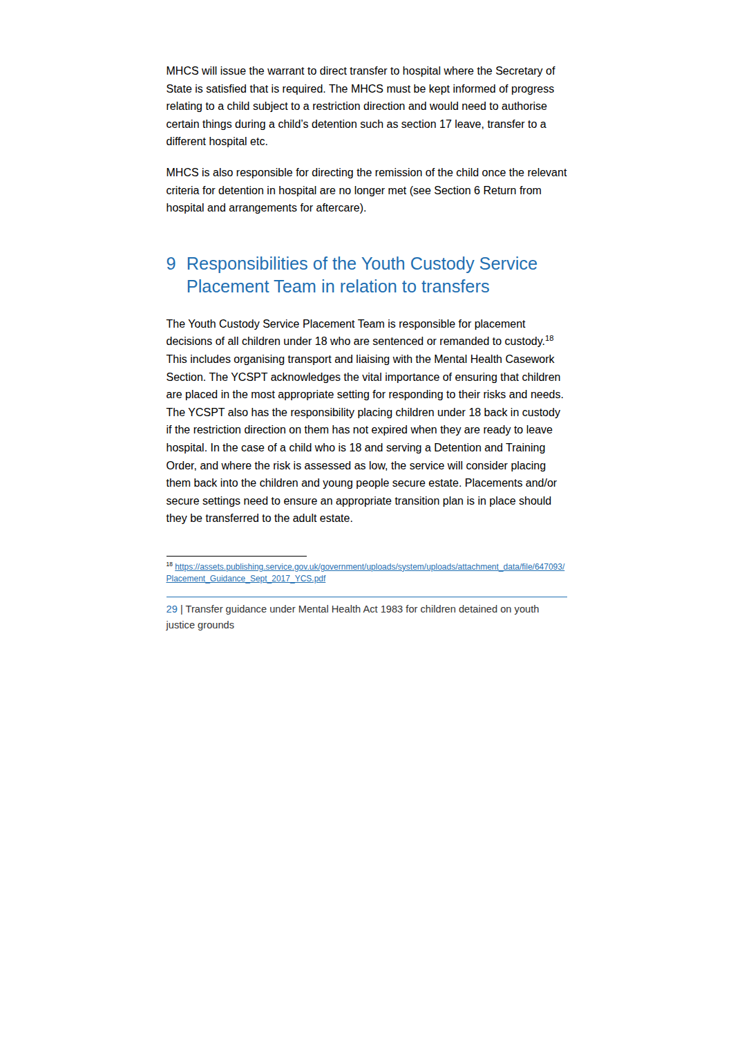MHCS will issue the warrant to direct transfer to hospital where the Secretary of State is satisfied that is required. The MHCS must be kept informed of progress relating to a child subject to a restriction direction and would need to authorise certain things during a child’s detention such as section 17 leave, transfer to a different hospital etc.
MHCS is also responsible for directing the remission of the child once the relevant criteria for detention in hospital are no longer met (see Section 6 Return from hospital and arrangements for aftercare).
9 Responsibilities of the Youth Custody Service Placement Team in relation to transfers
The Youth Custody Service Placement Team is responsible for placement decisions of all children under 18 who are sentenced or remanded to custody.18 This includes organising transport and liaising with the Mental Health Casework Section. The YCSPT acknowledges the vital importance of ensuring that children are placed in the most appropriate setting for responding to their risks and needs. The YCSPT also has the responsibility placing children under 18 back in custody if the restriction direction on them has not expired when they are ready to leave hospital. In the case of a child who is 18 and serving a Detention and Training Order, and where the risk is assessed as low, the service will consider placing them back into the children and young people secure estate. Placements and/or secure settings need to ensure an appropriate transition plan is in place should they be transferred to the adult estate.
18 https://assets.publishing.service.gov.uk/government/uploads/system/uploads/attachment_data/file/647093/Placement_Guidance_Sept_2017_YCS.pdf
29 | Transfer guidance under Mental Health Act 1983 for children detained on youth justice grounds